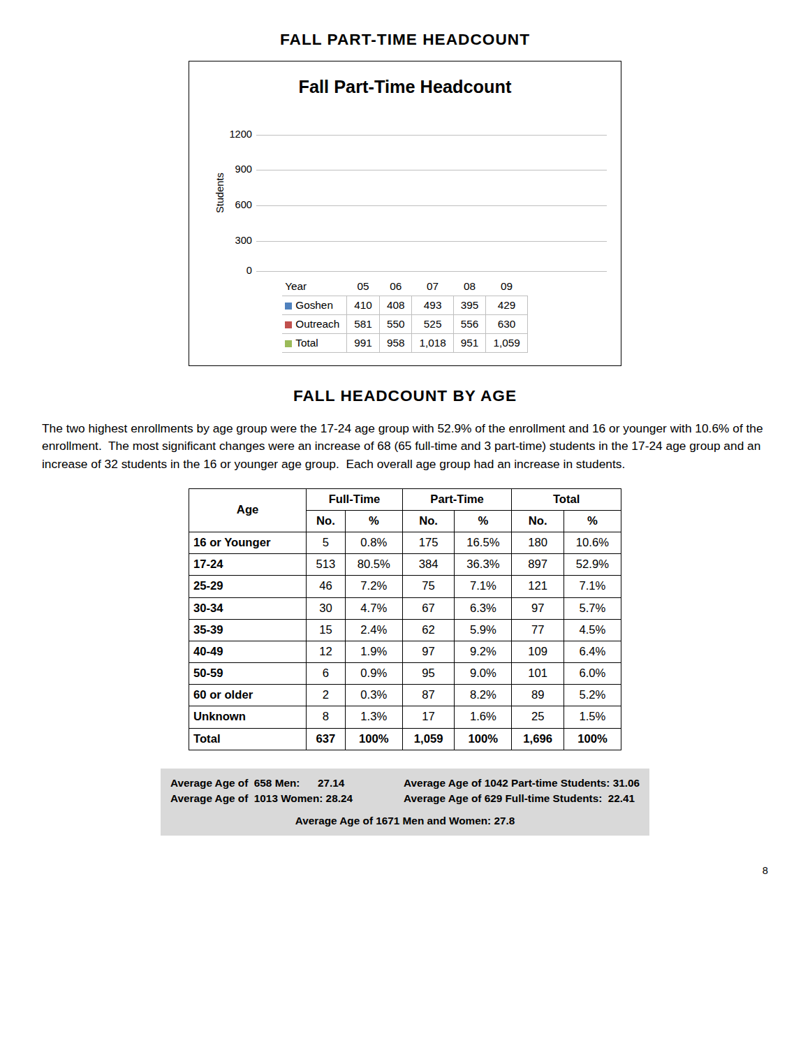FALL PART-TIME HEADCOUNT
Fall Part-Time Headcount
Students
1200 900 600 300 0
| Year | 05 | 06 | 07 | 08 | 09 |
| Goshen | 410 | 408 | 493 | 395 | 429 |
| Outreach | 581 | 550 | 525 | 556 | 630 |
| Total | 991 | 958 | 1,018 | 951 | 1,059 |
FALL HEADCOUNT BY AGE
The two highest enrollments by age group were the 17-24 age group with 52.9% of the enrollment and 16 or younger with 10.6% of the enrollment. The most significant changes were an increase of 68 (65 full-time and 3 part-time) students in the 17-24 age group and an increase of 32 students in the 16 or younger age group. Each overall age group had an increase in students.
| Age | Full-Time | Part-Time | Total |
| --- | --- | --- | --- |
| No. | % | No. | % | No. | % |
| 16 or Younger | 5 | 0.8% | 175 | 16.5% | 180 | 10.6% |
| 17-24 | 513 | 80.5% | 384 | 36.3% | 897 | 52.9% |
| 25-29 | 46 | 7.2% | 75 | 7.1% | 121 | 7.1% |
| 30-34 | 30 | 4.7% | 67 | 6.3% | 97 | 5.7% |
| 35-39 | 15 | 2.4% | 62 | 5.9% | 77 | 4.5% |
| 40-49 | 12 | 1.9% | 97 | 9.2% | 109 | 6.4% |
| 50-59 | 6 | 0.9% | 95 | 9.0% | 101 | 6.0% |
| 60 or older | 2 | 0.3% | 87 | 8.2% | 89 | 5.2% |
| Unknown | 8 | 1.3% | 17 | 1.6% | 25 | 1.5% |
| Total | 637 | 100% | 1,059 | 100% | 1,696 | 100% |
Average Age of 658 Men: 27.14 Average Age of 1013 Women: 28.24
Average Age of 1042 Part-time Students: 31.06 Average Age of 629 Full-time Students: 22.41
Average Age of 1671 Men and Women: 27.8
8